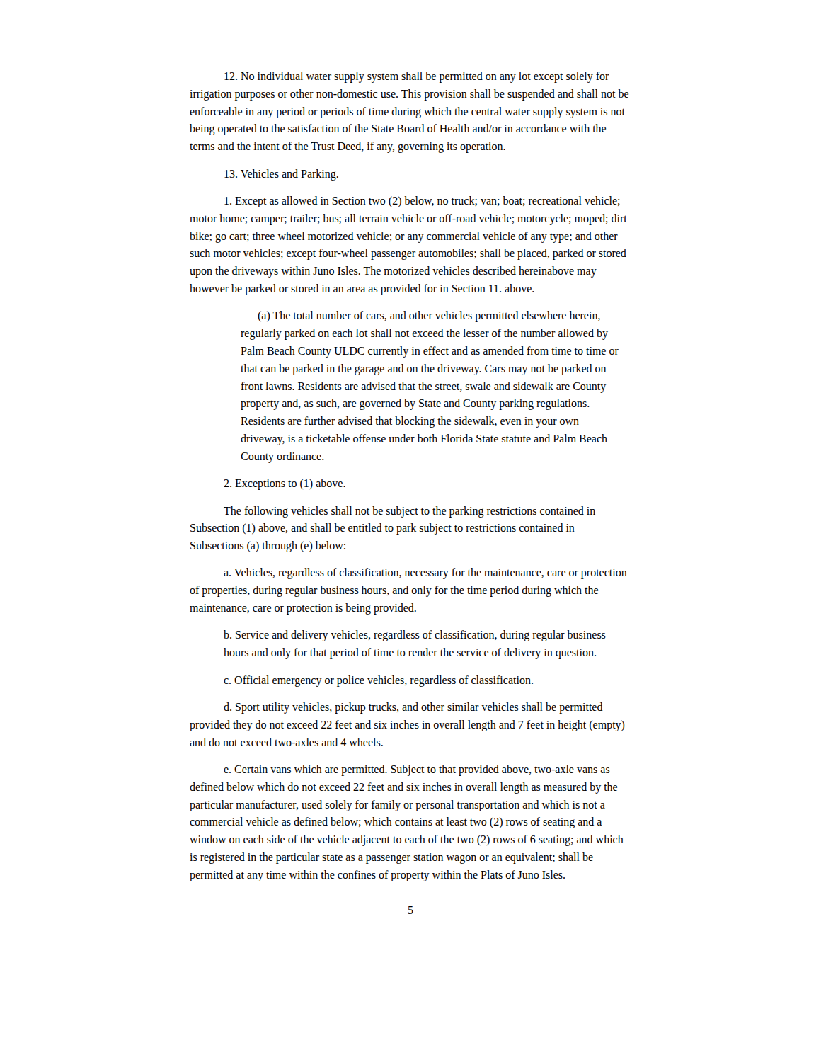12. No individual water supply system shall be permitted on any lot except solely for irrigation purposes or other non-domestic use. This provision shall be suspended and shall not be enforceable in any period or periods of time during which the central water supply system is not being operated to the satisfaction of the State Board of Health and/or in accordance with the terms and the intent of the Trust Deed, if any, governing its operation.
13. Vehicles and Parking.
1. Except as allowed in Section two (2) below, no truck; van; boat; recreational vehicle; motor home; camper; trailer; bus; all terrain vehicle or off-road vehicle; motorcycle; moped; dirt bike; go cart; three wheel motorized vehicle; or any commercial vehicle of any type; and other such motor vehicles; except four-wheel passenger automobiles; shall be placed, parked or stored upon the driveways within Juno Isles. The motorized vehicles described hereinabove may however be parked or stored in an area as provided for in Section 11. above.
(a) The total number of cars, and other vehicles permitted elsewhere herein, regularly parked on each lot shall not exceed the lesser of the number allowed by Palm Beach County ULDC currently in effect and as amended from time to time or that can be parked in the garage and on the driveway. Cars may not be parked on front lawns. Residents are advised that the street, swale and sidewalk are County property and, as such, are governed by State and County parking regulations. Residents are further advised that blocking the sidewalk, even in your own driveway, is a ticketable offense under both Florida State statute and Palm Beach County ordinance.
2. Exceptions to (1) above.
The following vehicles shall not be subject to the parking restrictions contained in Subsection (1) above, and shall be entitled to park subject to restrictions contained in Subsections (a) through (e) below:
a. Vehicles, regardless of classification, necessary for the maintenance, care or protection of properties, during regular business hours, and only for the time period during which the maintenance, care or protection is being provided.
b. Service and delivery vehicles, regardless of classification, during regular business hours and only for that period of time to render the service of delivery in question.
c. Official emergency or police vehicles, regardless of classification.
d. Sport utility vehicles, pickup trucks, and other similar vehicles shall be permitted provided they do not exceed 22 feet and six inches in overall length and 7 feet in height (empty) and do not exceed two-axles and 4 wheels.
e. Certain vans which are permitted. Subject to that provided above, two-axle vans as defined below which do not exceed 22 feet and six inches in overall length as measured by the particular manufacturer, used solely for family or personal transportation and which is not a commercial vehicle as defined below; which contains at least two (2) rows of seating and a window on each side of the vehicle adjacent to each of the two (2) rows of 6 seating; and which is registered in the particular state as a passenger station wagon or an equivalent; shall be permitted at any time within the confines of property within the Plats of Juno Isles.
5